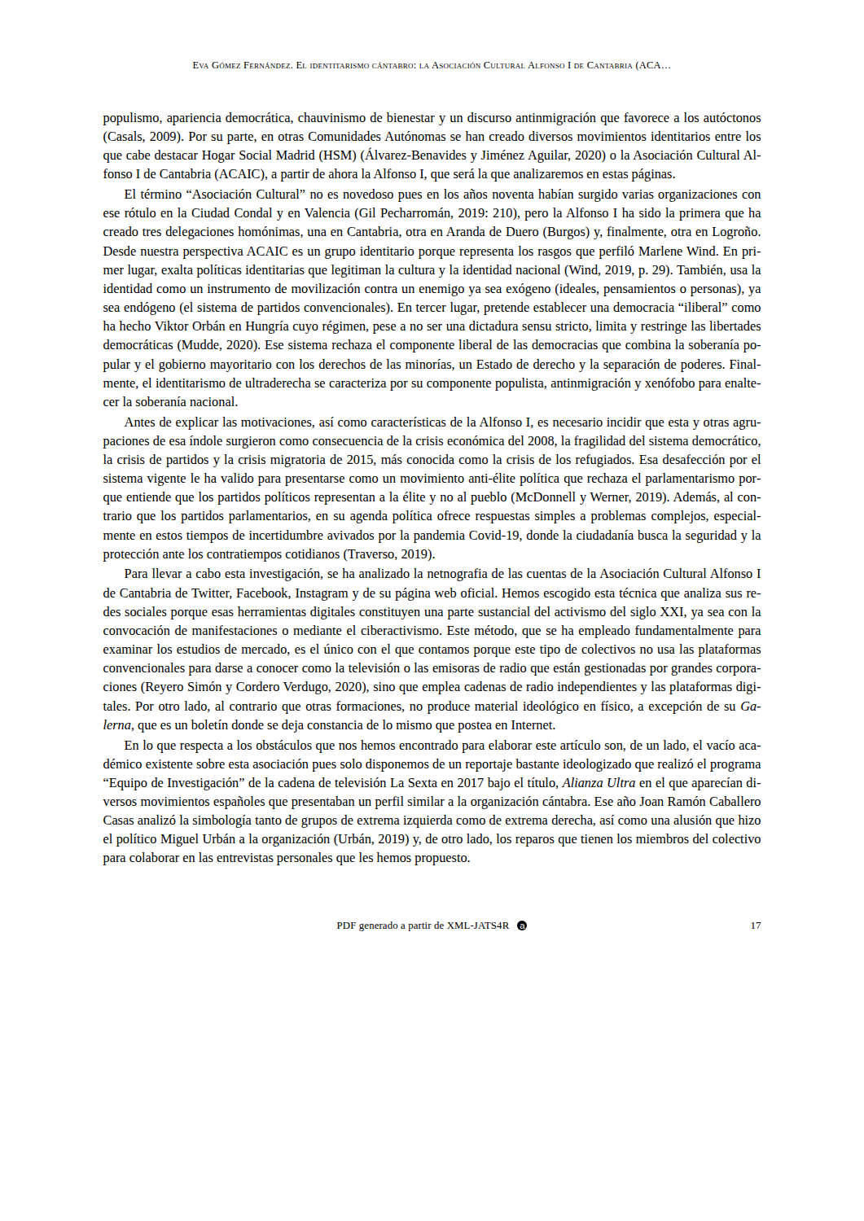Eva Gómez Fernández. El identitarismo cántabro: la Asociación Cultural Alfonso I de Cantabria (ACA…
populismo, apariencia democrática, chauvinismo de bienestar y un discurso antinmigración que favorece a los autóctonos (Casals, 2009). Por su parte, en otras Comunidades Autónomas se han creado diversos movimientos identitarios entre los que cabe destacar Hogar Social Madrid (HSM) (Álvarez-Benavides y Jiménez Aguilar, 2020) o la Asociación Cultural Alfonso I de Cantabria (ACAIC), a partir de ahora la Alfonso I, que será la que analizaremos en estas páginas.
El término “Asociación Cultural” no es novedoso pues en los años noventa habían surgido varias organizaciones con ese rótulo en la Ciudad Condal y en Valencia (Gil Pecharromán, 2019: 210), pero la Alfonso I ha sido la primera que ha creado tres delegaciones homónimas, una en Cantabria, otra en Aranda de Duero (Burgos) y, finalmente, otra en Logroño. Desde nuestra perspectiva ACAIC es un grupo identitario porque representa los rasgos que perfiló Marlene Wind. En primer lugar, exalta políticas identitarias que legitiman la cultura y la identidad nacional (Wind, 2019, p. 29). También, usa la identidad como un instrumento de movilización contra un enemigo ya sea exógeno (ideales, pensamientos o personas), ya sea endógeno (el sistema de partidos convencionales). En tercer lugar, pretende establecer una democracia “iliberal” como ha hecho Viktor Orbán en Hungría cuyo régimen, pese a no ser una dictadura sensu stricto, limita y restringe las libertades democráticas (Mudde, 2020). Ese sistema rechaza el componente liberal de las democracias que combina la soberanía popular y el gobierno mayoritario con los derechos de las minorías, un Estado de derecho y la separación de poderes. Finalmente, el identitarismo de ultraderecha se caracteriza por su componente populista, antinmigración y xenófobo para enaltecer la soberanía nacional.
Antes de explicar las motivaciones, así como características de la Alfonso I, es necesario incidir que esta y otras agrupaciones de esa índole surgieron como consecuencia de la crisis económica del 2008, la fragilidad del sistema democrático, la crisis de partidos y la crisis migratoria de 2015, más conocida como la crisis de los refugiados. Esa desafección por el sistema vigente le ha valido para presentarse como un movimiento anti-élite política que rechaza el parlamentarismo porque entiende que los partidos políticos representan a la élite y no al pueblo (McDonnell y Werner, 2019). Además, al contrario que los partidos parlamentarios, en su agenda política ofrece respuestas simples a problemas complejos, especialmente en estos tiempos de incertidumbre avivados por la pandemia Covid-19, donde la ciudadanía busca la seguridad y la protección ante los contratiempos cotidianos (Traverso, 2019).
Para llevar a cabo esta investigación, se ha analizado la netnografia de las cuentas de la Asociación Cultural Alfonso I de Cantabria de Twitter, Facebook, Instagram y de su página web oficial. Hemos escogido esta técnica que analiza sus redes sociales porque esas herramientas digitales constituyen una parte sustancial del activismo del siglo XXI, ya sea con la convocación de manifestaciones o mediante el ciberactivismo. Este método, que se ha empleado fundamentalmente para examinar los estudios de mercado, es el único con el que contamos porque este tipo de colectivos no usa las plataformas convencionales para darse a conocer como la televisión o las emisoras de radio que están gestionadas por grandes corporaciones (Reyero Simón y Cordero Verdugo, 2020), sino que emplea cadenas de radio independientes y las plataformas digitales. Por otro lado, al contrario que otras formaciones, no produce material ideológico en físico, a excepción de su Galerna, que es un boletín donde se deja constancia de lo mismo que postea en Internet.
En lo que respecta a los obstáculos que nos hemos encontrado para elaborar este artículo son, de un lado, el vacío académico existente sobre esta asociación pues solo disponemos de un reportaje bastante ideologizado que realizó el programa “Equipo de Investigación” de la cadena de televisión La Sexta en 2017 bajo el título, Alianza Ultra en el que aparecían diversos movimientos españoles que presentaban un perfil similar a la organización cántabra. Ese año Joan Ramón Caballero Casas analizó la simbología tanto de grupos de extrema izquierda como de extrema derecha, así como una alusión que hizo el político Miguel Urbán a la organización (Urbán, 2019) y, de otro lado, los reparos que tienen los miembros del colectivo para colaborar en las entrevistas personales que les hemos propuesto.
PDF generado a partir de XML-JATS4R a 17